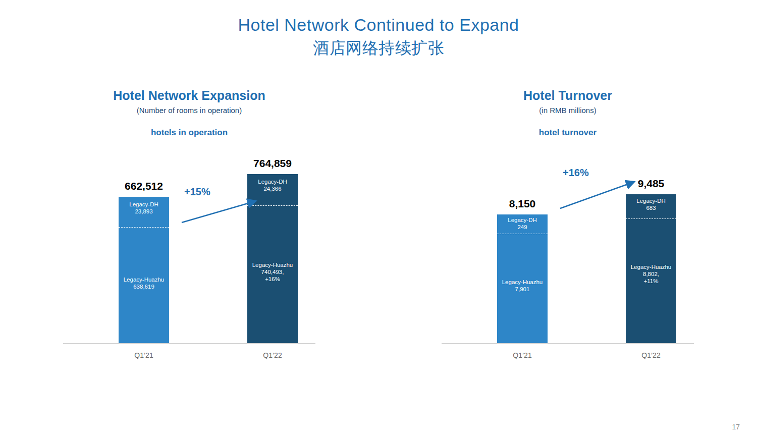Hotel Network Continued to Expand 酒店网络持续扩张
Hotel Network Expansion
(Number of rooms in operation)
hotels in operation
662,512
Legacy-DH
23,893
Legacy-Huazhu
638,619
Q1’21
764,859
Legacy-DH
24,366
Legacy-Huazhu
740,493,
+16%
Q1’22
+15%
Hotel Turnover
(in RMB millions)
hotel turnover
8,150
Legacy-DH
249
Legacy-Huazhu
7,901
Q1’21
9,485
Legacy-DH
683
Legacy-Huazhu
8,802,
+11%
Q1’22
+16%
17